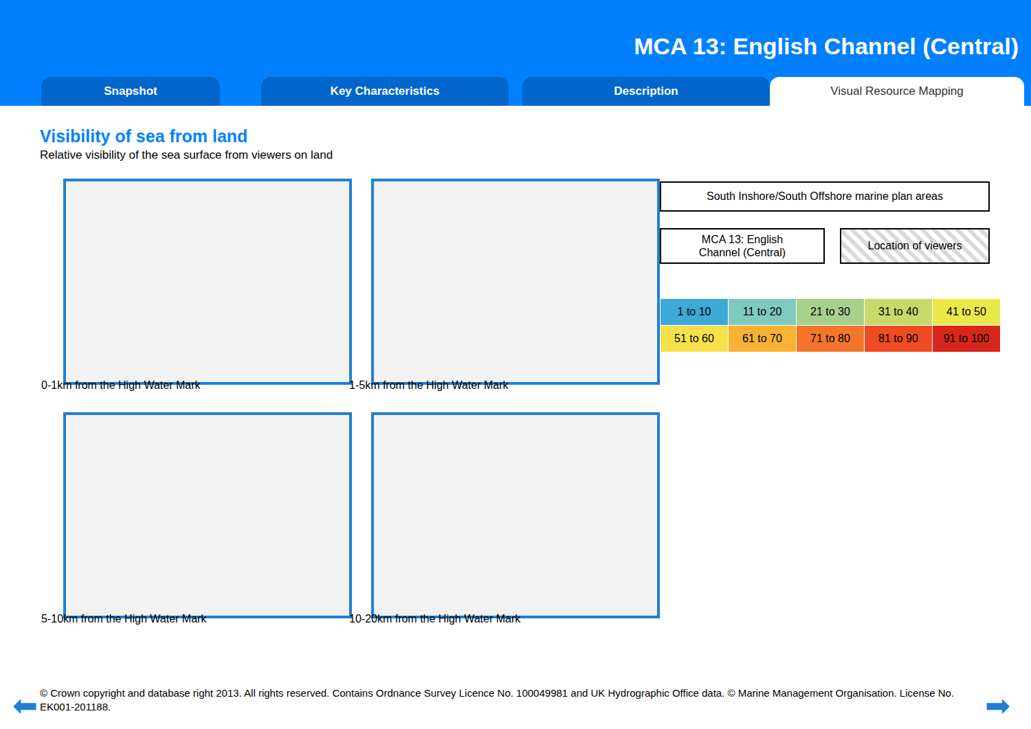MCA 13: English Channel (Central)
Snapshot
Key Characteristics
Description
Visual Resource Mapping
Visibility of sea from land
Relative visibility of the sea surface from viewers on land
0-1km from the High Water Mark
1-5km from the High Water Mark
5-10km from the High Water Mark
10-20km from the High Water Mark
South Inshore/South Offshore marine plan areas
MCA 13: English
Channel (Central)
Location of viewers
| 1 to 10 | 11 to 20 | 21 to 30 | 31 to 40 | 41 to 50 |
| 51 to 60 | 61 to 70 | 71 to 80 | 81 to 90 | 91 to 100 |
© Crown copyright and database right 2013. All rights reserved. Contains Ordnance Survey Licence No. 100049981 and UK Hydrographic Office data. © Marine Management Organisation. License No. EK001-201188.
⬅ ➡